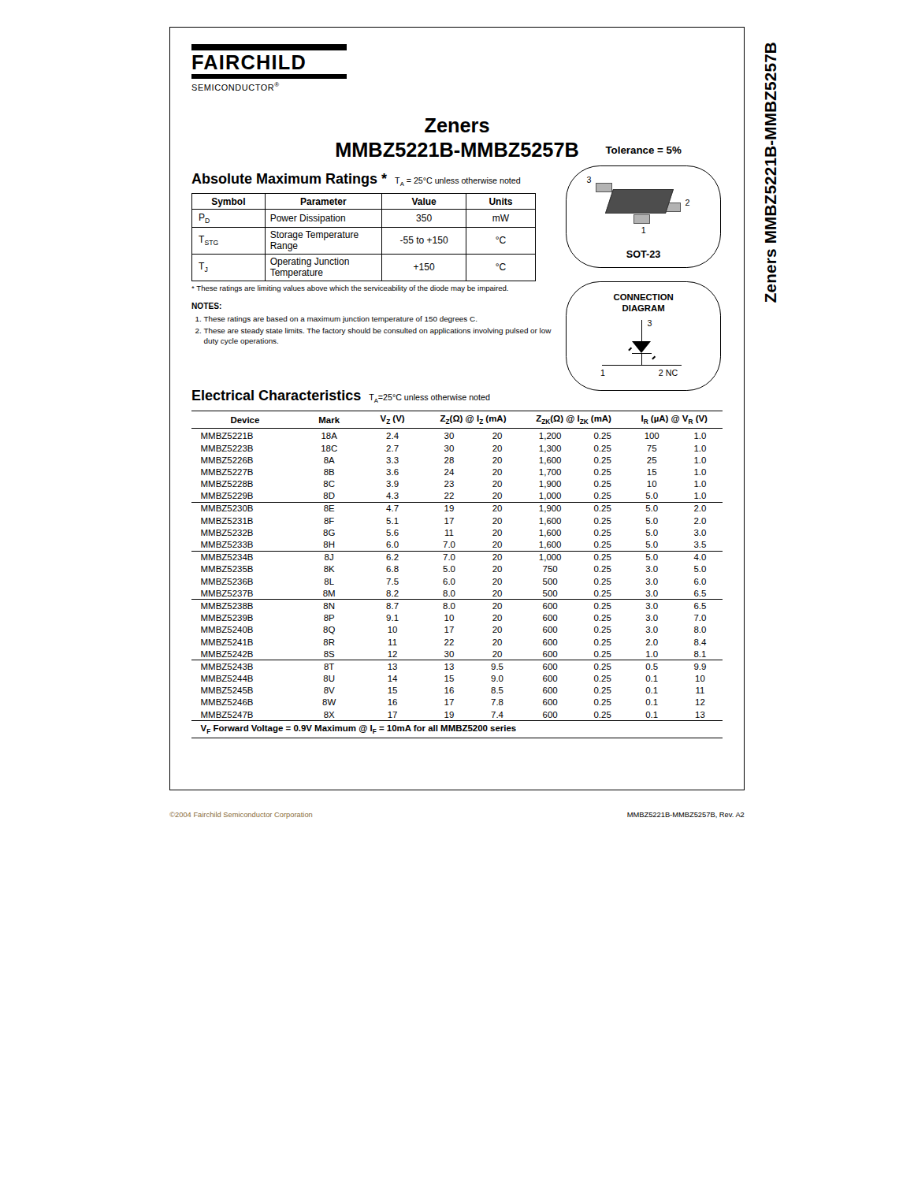Zeners MMBZ5221B-MMBZ5257B
FAIRCHILD
SEMICONDUCTOR®
Zeners
MMBZ5221B-MMBZ5257B
Tolerance = 5%
3 2 1
SOT-23
CONNECTION
DIAGRAM
3 1 2 NC
Absolute Maximum Ratings * TA = 25°C unless otherwise noted
| Symbol | Parameter | Value | Units |
| --- | --- | --- | --- |
| P D | Power Dissipation | 350 | mW |
| T STG | Storage Temperature Range | -55 to +150 | °C |
| T J | Operating Junction Temperature | +150 | °C |
* These ratings are limiting values above which the serviceability of the diode may be impaired.
NOTES:
These ratings are based on a maximum junction temperature of 150 degrees C.
These are steady state limits. The factory should be consulted on applications involving pulsed or low duty cycle operations.
Electrical Characteristics TA=25°C unless otherwise noted
| Device | Mark | V Z (V) | Z Z (Ω) @ I Z (mA) | Z ZK (Ω) @ I ZK (mA) | I R (µA) @ V R (V) |
| --- | --- | --- | --- | --- | --- |
| MMBZ5221B | 18A | 2.4 | 30 | 20 | 1,200 | 0.25 | 100 | 1.0 |
| MMBZ5223B | 18C | 2.7 | 30 | 20 | 1,300 | 0.25 | 75 | 1.0 |
| MMBZ5226B | 8A | 3.3 | 28 | 20 | 1,600 | 0.25 | 25 | 1.0 |
| MMBZ5227B | 8B | 3.6 | 24 | 20 | 1,700 | 0.25 | 15 | 1.0 |
| MMBZ5228B | 8C | 3.9 | 23 | 20 | 1,900 | 0.25 | 10 | 1.0 |
| MMBZ5229B | 8D | 4.3 | 22 | 20 | 1,000 | 0.25 | 5.0 | 1.0 |
| MMBZ5230B | 8E | 4.7 | 19 | 20 | 1,900 | 0.25 | 5.0 | 2.0 |
| MMBZ5231B | 8F | 5.1 | 17 | 20 | 1,600 | 0.25 | 5.0 | 2.0 |
| MMBZ5232B | 8G | 5.6 | 11 | 20 | 1,600 | 0.25 | 5.0 | 3.0 |
| MMBZ5233B | 8H | 6.0 | 7.0 | 20 | 1,600 | 0.25 | 5.0 | 3.5 |
| MMBZ5234B | 8J | 6.2 | 7.0 | 20 | 1,000 | 0.25 | 5.0 | 4.0 |
| MMBZ5235B | 8K | 6.8 | 5.0 | 20 | 750 | 0.25 | 3.0 | 5.0 |
| MMBZ5236B | 8L | 7.5 | 6.0 | 20 | 500 | 0.25 | 3.0 | 6.0 |
| MMBZ5237B | 8M | 8.2 | 8.0 | 20 | 500 | 0.25 | 3.0 | 6.5 |
| MMBZ5238B | 8N | 8.7 | 8.0 | 20 | 600 | 0.25 | 3.0 | 6.5 |
| MMBZ5239B | 8P | 9.1 | 10 | 20 | 600 | 0.25 | 3.0 | 7.0 |
| MMBZ5240B | 8Q | 10 | 17 | 20 | 600 | 0.25 | 3.0 | 8.0 |
| MMBZ5241B | 8R | 11 | 22 | 20 | 600 | 0.25 | 2.0 | 8.4 |
| MMBZ5242B | 8S | 12 | 30 | 20 | 600 | 0.25 | 1.0 | 8.1 |
| MMBZ5243B | 8T | 13 | 13 | 9.5 | 600 | 0.25 | 0.5 | 9.9 |
| MMBZ5244B | 8U | 14 | 15 | 9.0 | 600 | 0.25 | 0.1 | 10 |
| MMBZ5245B | 8V | 15 | 16 | 8.5 | 600 | 0.25 | 0.1 | 11 |
| MMBZ5246B | 8W | 16 | 17 | 7.8 | 600 | 0.25 | 0.1 | 12 |
| MMBZ5247B | 8X | 17 | 19 | 7.4 | 600 | 0.25 | 0.1 | 13 |
| V F Forward Voltage = 0.9V Maximum @ I F = 10mA for all MMBZ5200 series |
©2004 Fairchild Semiconductor Corporation
MMBZ5221B-MMBZ5257B, Rev. A2